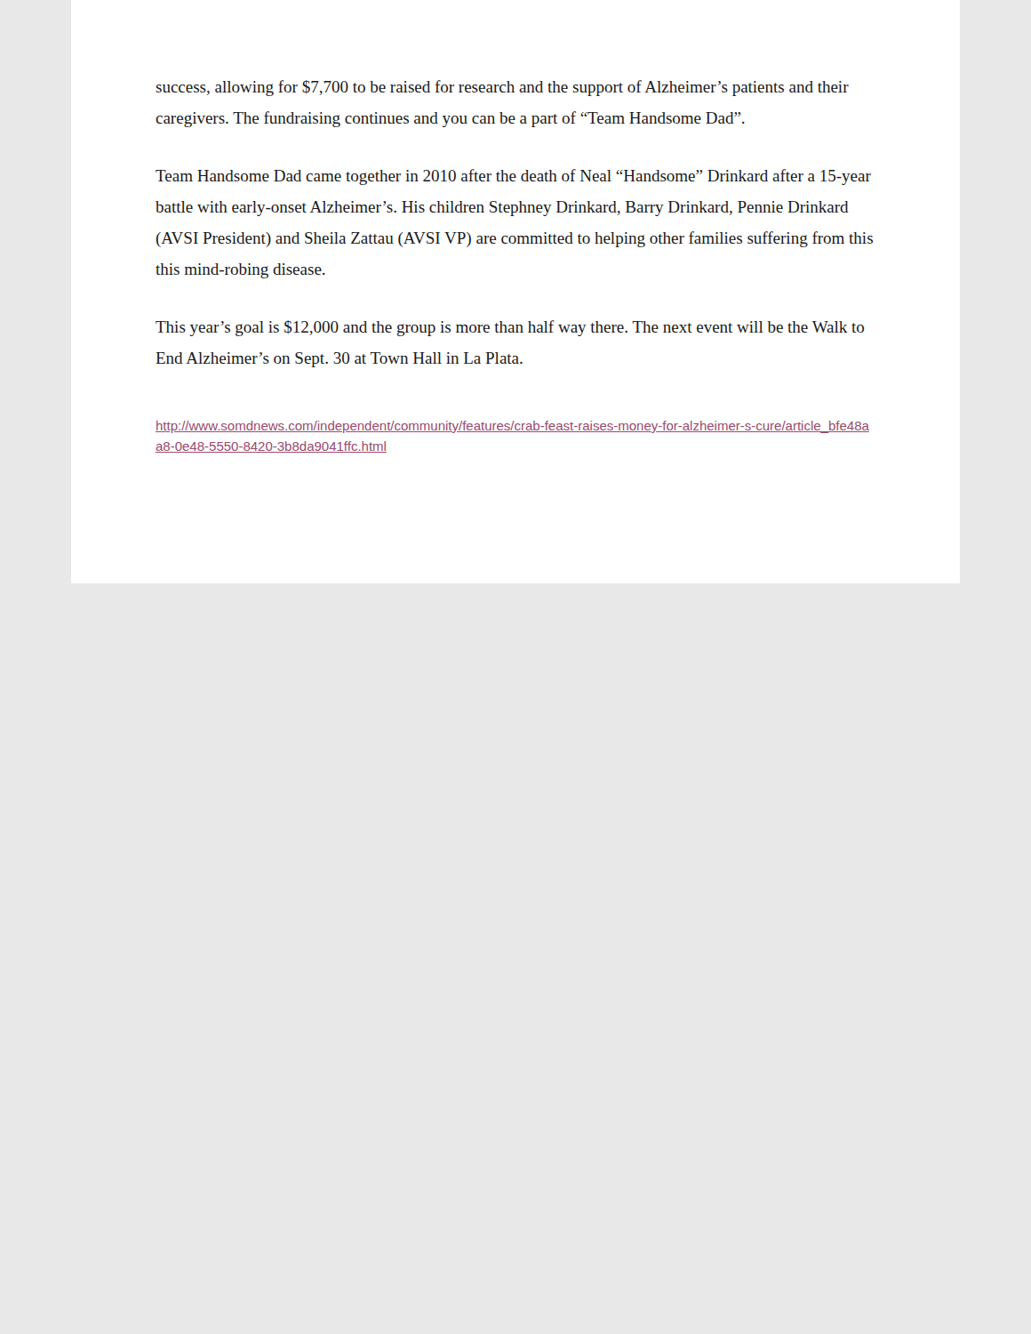success, allowing for $7,700 to be raised for research and the support of Alzheimer’s patients and their caregivers. The fundraising continues and you can be a part of “Team Handsome Dad”.
Team Handsome Dad came together in 2010 after the death of Neal “Handsome” Drinkard after a 15-year battle with early-onset Alzheimer’s. His children Stephney Drinkard, Barry Drinkard, Pennie Drinkard (AVSI President) and Sheila Zattau (AVSI VP) are committed to helping other families suffering from this this mind-robing disease.
This year’s goal is $12,000 and the group is more than half way there. The next event will be the Walk to End Alzheimer’s on Sept. 30 at Town Hall in La Plata.
http://www.somdnews.com/independent/community/features/crab-feast-raises-money-for-alzheimer-s-cure/article_bfe48aa8-0e48-5550-8420-3b8da9041ffc.html